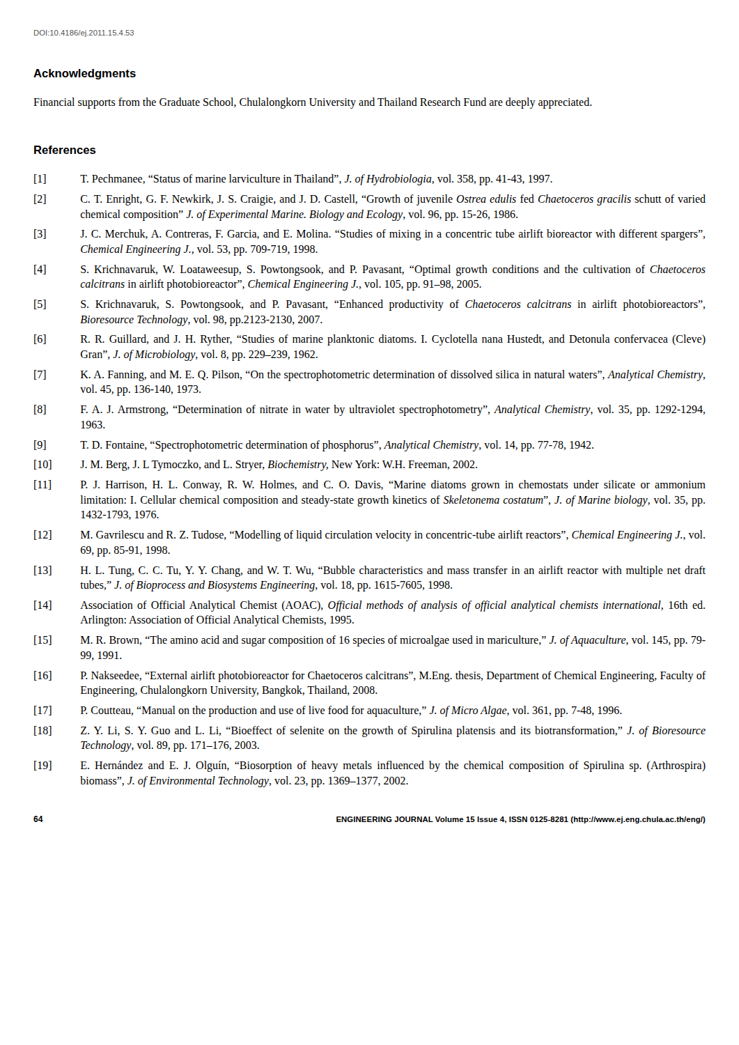DOI:10.4186/ej.2011.15.4.53
Acknowledgments
Financial supports from the Graduate School, Chulalongkorn University and Thailand Research Fund are deeply appreciated.
References
[1] T. Pechmanee, “Status of marine larviculture in Thailand”, J. of Hydrobiologia, vol. 358, pp. 41-43, 1997.
[2] C. T. Enright, G. F. Newkirk, J. S. Craigie, and J. D. Castell, “Growth of juvenile Ostrea edulis fed Chaetoceros gracilis schutt of varied chemical composition” J. of Experimental Marine. Biology and Ecology, vol. 96, pp. 15-26, 1986.
[3] J. C. Merchuk, A. Contreras, F. Garcia, and E. Molina. “Studies of mixing in a concentric tube airlift bioreactor with different spargers”, Chemical Engineering J., vol. 53, pp. 709-719, 1998.
[4] S. Krichnavaruk, W. Loataweesup, S. Powtongsook, and P. Pavasant, “Optimal growth conditions and the cultivation of Chaetoceros calcitrans in airlift photobioreactor”, Chemical Engineering J., vol. 105, pp. 91–98, 2005.
[5] S. Krichnavaruk, S. Powtongsook, and P. Pavasant, “Enhanced productivity of Chaetoceros calcitrans in airlift photobioreactors”, Bioresource Technology, vol. 98, pp.2123-2130, 2007.
[6] R. R. Guillard, and J. H. Ryther, “Studies of marine planktonic diatoms. I. Cyclotella nana Hustedt, and Detonula confervacea (Cleve) Gran”, J. of Microbiology, vol. 8, pp. 229–239, 1962.
[7] K. A. Fanning, and M. E. Q. Pilson, “On the spectrophotometric determination of dissolved silica in natural waters”, Analytical Chemistry, vol. 45, pp. 136-140, 1973.
[8] F. A. J. Armstrong, “Determination of nitrate in water by ultraviolet spectrophotometry”, Analytical Chemistry, vol. 35, pp. 1292-1294, 1963.
[9] T. D. Fontaine, “Spectrophotometric determination of phosphorus”, Analytical Chemistry, vol. 14, pp. 77-78, 1942.
[10] J. M. Berg, J. L Tymoczko, and L. Stryer, Biochemistry, New York: W.H. Freeman, 2002.
[11] P. J. Harrison, H. L. Conway, R. W. Holmes, and C. O. Davis, “Marine diatoms grown in chemostats under silicate or ammonium limitation: I. Cellular chemical composition and steady-state growth kinetics of Skeletonema costatum”, J. of Marine biology, vol. 35, pp. 1432-1793, 1976.
[12] M. Gavrilescu and R. Z. Tudose, “Modelling of liquid circulation velocity in concentric-tube airlift reactors”, Chemical Engineering J., vol. 69, pp. 85-91, 1998.
[13] H. L. Tung, C. C. Tu, Y. Y. Chang, and W. T. Wu, “Bubble characteristics and mass transfer in an airlift reactor with multiple net draft tubes,” J. of Bioprocess and Biosystems Engineering, vol. 18, pp. 1615-7605, 1998.
[14] Association of Official Analytical Chemist (AOAC), Official methods of analysis of official analytical chemists international, 16th ed. Arlington: Association of Official Analytical Chemists, 1995.
[15] M. R. Brown, “The amino acid and sugar composition of 16 species of microalgae used in mariculture,” J. of Aquaculture, vol. 145, pp. 79-99, 1991.
[16] P. Nakseedee, “External airlift photobioreactor for Chaetoceros calcitrans”, M.Eng. thesis, Department of Chemical Engineering, Faculty of Engineering, Chulalongkorn University, Bangkok, Thailand, 2008.
[17] P. Coutteau, “Manual on the production and use of live food for aquaculture,” J. of Micro Algae, vol. 361, pp. 7-48, 1996.
[18] Z. Y. Li, S. Y. Guo and L. Li, “Bioeffect of selenite on the growth of Spirulina platensis and its biotransformation,” J. of Bioresource Technology, vol. 89, pp. 171–176, 2003.
[19] E. Hernández and E. J. Olguín, “Biosorption of heavy metals influenced by the chemical composition of Spirulina sp. (Arthrospira) biomass”, J. of Environmental Technology, vol. 23, pp. 1369–1377, 2002.
64 ENGINEERING JOURNAL Volume 15 Issue 4, ISSN 0125-8281 (http://www.ej.eng.chula.ac.th/eng/)